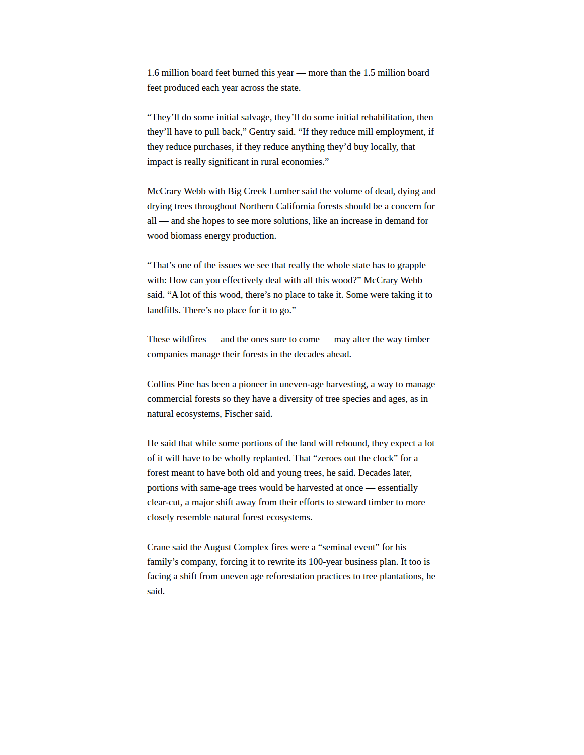1.6 million board feet burned this year — more than the 1.5 million board feet produced each year across the state.
“They’ll do some initial salvage, they’ll do some initial rehabilitation, then they’ll have to pull back,” Gentry said. “If they reduce mill employment, if they reduce purchases, if they reduce anything they’d buy locally, that impact is really significant in rural economies.”
McCrary Webb with Big Creek Lumber said the volume of dead, dying and drying trees throughout Northern California forests should be a concern for all — and she hopes to see more solutions, like an increase in demand for wood biomass energy production.
“That’s one of the issues we see that really the whole state has to grapple with: How can you effectively deal with all this wood?” McCrary Webb said. “A lot of this wood, there’s no place to take it. Some were taking it to landfills. There’s no place for it to go.”
These wildfires — and the ones sure to come — may alter the way timber companies manage their forests in the decades ahead.
Collins Pine has been a pioneer in uneven-age harvesting, a way to manage commercial forests so they have a diversity of tree species and ages, as in natural ecosystems, Fischer said.
He said that while some portions of the land will rebound, they expect a lot of it will have to be wholly replanted. That “zeroes out the clock” for a forest meant to have both old and young trees, he said. Decades later, portions with same-age trees would be harvested at once — essentially clear-cut, a major shift away from their efforts to steward timber to more closely resemble natural forest ecosystems.
Crane said the August Complex fires were a “seminal event” for his family’s company, forcing it to rewrite its 100-year business plan. It too is facing a shift from uneven age reforestation practices to tree plantations, he said.